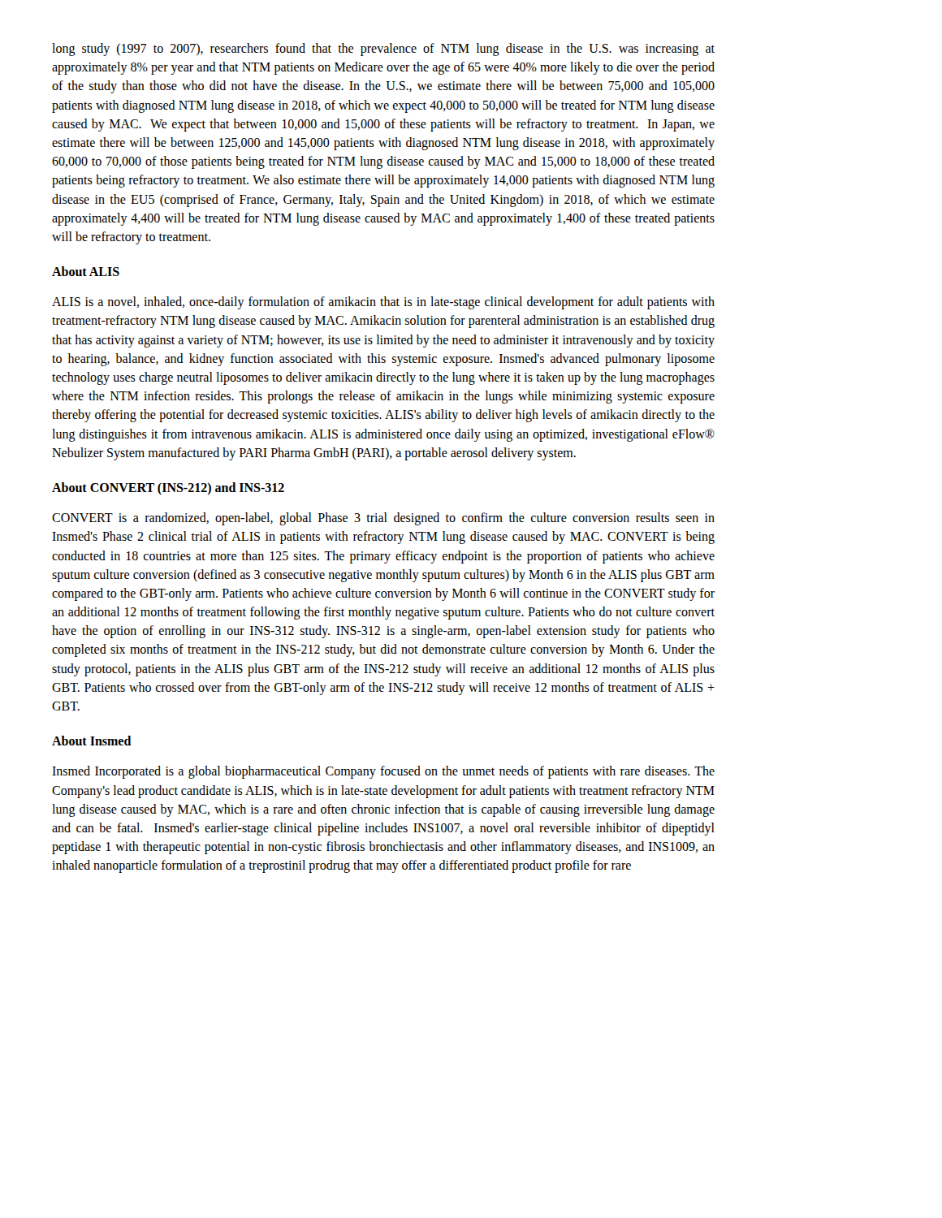long study (1997 to 2007), researchers found that the prevalence of NTM lung disease in the U.S. was increasing at approximately 8% per year and that NTM patients on Medicare over the age of 65 were 40% more likely to die over the period of the study than those who did not have the disease. In the U.S., we estimate there will be between 75,000 and 105,000 patients with diagnosed NTM lung disease in 2018, of which we expect 40,000 to 50,000 will be treated for NTM lung disease caused by MAC. We expect that between 10,000 and 15,000 of these patients will be refractory to treatment. In Japan, we estimate there will be between 125,000 and 145,000 patients with diagnosed NTM lung disease in 2018, with approximately 60,000 to 70,000 of those patients being treated for NTM lung disease caused by MAC and 15,000 to 18,000 of these treated patients being refractory to treatment. We also estimate there will be approximately 14,000 patients with diagnosed NTM lung disease in the EU5 (comprised of France, Germany, Italy, Spain and the United Kingdom) in 2018, of which we estimate approximately 4,400 will be treated for NTM lung disease caused by MAC and approximately 1,400 of these treated patients will be refractory to treatment.
About ALIS
ALIS is a novel, inhaled, once-daily formulation of amikacin that is in late-stage clinical development for adult patients with treatment-refractory NTM lung disease caused by MAC. Amikacin solution for parenteral administration is an established drug that has activity against a variety of NTM; however, its use is limited by the need to administer it intravenously and by toxicity to hearing, balance, and kidney function associated with this systemic exposure. Insmed's advanced pulmonary liposome technology uses charge neutral liposomes to deliver amikacin directly to the lung where it is taken up by the lung macrophages where the NTM infection resides. This prolongs the release of amikacin in the lungs while minimizing systemic exposure thereby offering the potential for decreased systemic toxicities. ALIS's ability to deliver high levels of amikacin directly to the lung distinguishes it from intravenous amikacin. ALIS is administered once daily using an optimized, investigational eFlow® Nebulizer System manufactured by PARI Pharma GmbH (PARI), a portable aerosol delivery system.
About CONVERT (INS-212) and INS-312
CONVERT is a randomized, open-label, global Phase 3 trial designed to confirm the culture conversion results seen in Insmed's Phase 2 clinical trial of ALIS in patients with refractory NTM lung disease caused by MAC. CONVERT is being conducted in 18 countries at more than 125 sites. The primary efficacy endpoint is the proportion of patients who achieve sputum culture conversion (defined as 3 consecutive negative monthly sputum cultures) by Month 6 in the ALIS plus GBT arm compared to the GBT-only arm. Patients who achieve culture conversion by Month 6 will continue in the CONVERT study for an additional 12 months of treatment following the first monthly negative sputum culture. Patients who do not culture convert have the option of enrolling in our INS-312 study. INS-312 is a single-arm, open-label extension study for patients who completed six months of treatment in the INS-212 study, but did not demonstrate culture conversion by Month 6. Under the study protocol, patients in the ALIS plus GBT arm of the INS-212 study will receive an additional 12 months of ALIS plus GBT. Patients who crossed over from the GBT-only arm of the INS-212 study will receive 12 months of treatment of ALIS + GBT.
About Insmed
Insmed Incorporated is a global biopharmaceutical Company focused on the unmet needs of patients with rare diseases. The Company's lead product candidate is ALIS, which is in late-state development for adult patients with treatment refractory NTM lung disease caused by MAC, which is a rare and often chronic infection that is capable of causing irreversible lung damage and can be fatal. Insmed's earlier-stage clinical pipeline includes INS1007, a novel oral reversible inhibitor of dipeptidyl peptidase 1 with therapeutic potential in non-cystic fibrosis bronchiectasis and other inflammatory diseases, and INS1009, an inhaled nanoparticle formulation of a treprostinil prodrug that may offer a differentiated product profile for rare